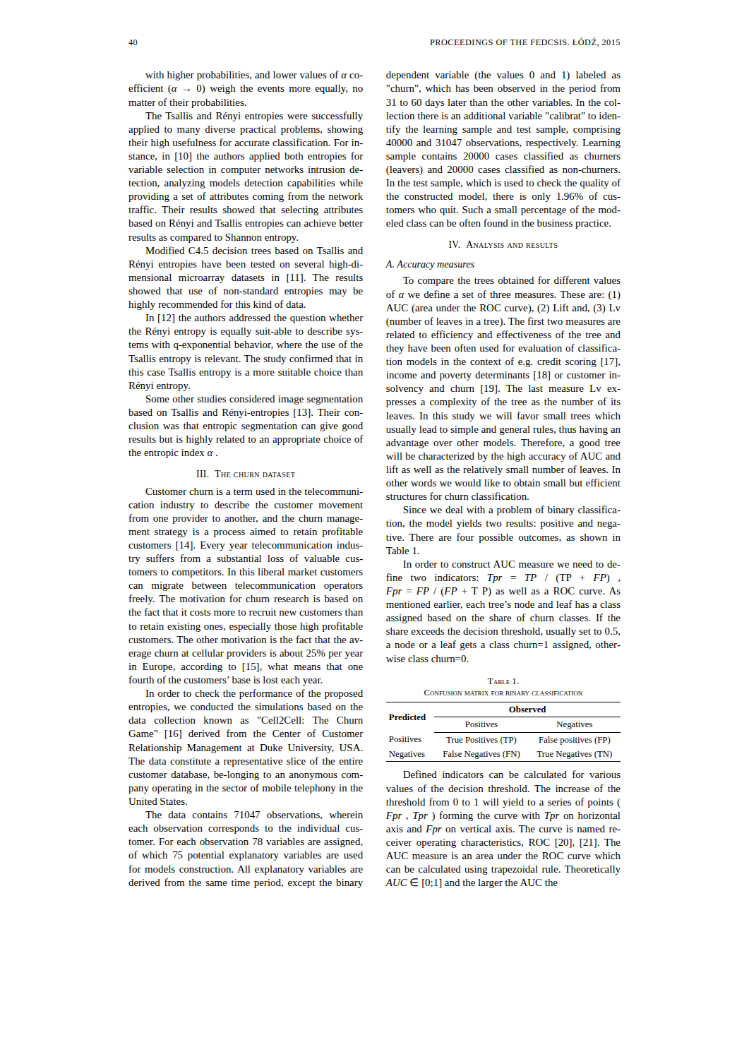40 Proceedings of the FedCSIS. Łódź, 2015
with higher probabilities, and lower values of α coefficient (α → 0) weigh the events more equally, no matter of their probabilities.
The Tsallis and Rényi entropies were successfully applied to many diverse practical problems, showing their high usefulness for accurate classification. For instance, in [10] the authors applied both entropies for variable selection in computer networks intrusion detection, analyzing models detection capabilities while providing a set of attributes coming from the network traffic. Their results showed that selecting attributes based on Rényi and Tsallis entropies can achieve better results as compared to Shannon entropy.
Modified C4.5 decision trees based on Tsallis and Rényi entropies have been tested on several high-dimensional microarray datasets in [11]. The results showed that use of non-standard entropies may be highly recommended for this kind of data.
In [12] the authors addressed the question whether the Rényi entropy is equally suit-able to describe systems with q-exponential behavior, where the use of the Tsallis entropy is relevant. The study confirmed that in this case Tsallis entropy is a more suitable choice than Rényi entropy.
Some other studies considered image segmentation based on Tsallis and Rényi-entropies [13]. Their conclusion was that entropic segmentation can give good results but is highly related to an appropriate choice of the entropic index α .
III. The churn dataset
Customer churn is a term used in the telecommunication industry to describe the customer movement from one provider to another, and the churn management strategy is a process aimed to retain profitable customers [14]. Every year telecommunication industry suffers from a substantial loss of valuable customers to competitors. In this liberal market customers can migrate between telecommunication operators freely. The motivation for churn research is based on the fact that it costs more to recruit new customers than to retain existing ones, especially those high profitable customers. The other motivation is the fact that the average churn at cellular providers is about 25% per year in Europe, according to [15], what means that one fourth of the customers’ base is lost each year.
In order to check the performance of the proposed entropies, we conducted the simulations based on the data collection known as "Cell2Cell: The Churn Game" [16] derived from the Center of Customer Relationship Management at Duke University, USA. The data constitute a representative slice of the entire customer database, be-longing to an anonymous company operating in the sector of mobile telephony in the United States.
The data contains 71047 observations, wherein each observation corresponds to the individual customer. For each observation 78 variables are assigned, of which 75 potential explanatory variables are used for models construction. All explanatory variables are derived from the same time period, except the binary dependent variable (the values 0 and 1) labeled as "churn", which has been observed in the period from 31 to 60 days later than the other variables. In the collection there is an additional variable "calibrat" to identify the learning sample and test sample, comprising 40000 and 31047 observations, respectively. Learning sample contains 20000 cases classified as churners (leavers) and 20000 cases classified as non-churners. In the test sample, which is used to check the quality of the constructed model, there is only 1.96% of customers who quit. Such a small percentage of the modeled class can be often found in the business practice.
IV. Analysis and results
A. Accuracy measures
To compare the trees obtained for different values of α we define a set of three measures. These are: (1) AUC (area under the ROC curve), (2) Lift and, (3) Lv (number of leaves in a tree). The first two measures are related to efficiency and effectiveness of the tree and they have been often used for evaluation of classification models in the context of e.g. credit scoring [17], income and poverty determinants [18] or customer insolvency and churn [19]. The last measure Lv expresses a complexity of the tree as the number of its leaves. In this study we will favor small trees which usually lead to simple and general rules, thus having an advantage over other models. Therefore, a good tree will be characterized by the high accuracy of AUC and lift as well as the relatively small number of leaves. In other words we would like to obtain small but efficient structures for churn classification.
Since we deal with a problem of binary classification, the model yields two results: positive and negative. There are four possible outcomes, as shown in Table 1.
In order to construct AUC measure we need to define two indicators: Tpr = TP / (TP + FP) , Fpr = FP / (FP + T P) as well as a ROC curve. As mentioned earlier, each tree’s node and leaf has a class assigned based on the share of churn classes. If the share exceeds the decision threshold, usually set to 0.5, a node or a leaf gets a class churn=1 assigned, otherwise class churn=0.
Table 1. Confusion matrix for binary classification
| Predicted | Observed |
| --- | --- |
| Positives | Negatives |
| Positives | True Positives (TP) | False positives (FP) |
| Negatives | False Negatives (FN) | True Negatives (TN) |
Defined indicators can be calculated for various values of the decision threshold. The increase of the threshold from 0 to 1 will yield to a series of points ( Fpr , Tpr ) forming the curve with Tpr on horizontal axis and Fpr on vertical axis. The curve is named receiver operating characteristics, ROC [20], [21]. The AUC measure is an area under the ROC curve which can be calculated using trapezoidal rule. Theoretically AUC ∈ [0;1] and the larger the AUC the